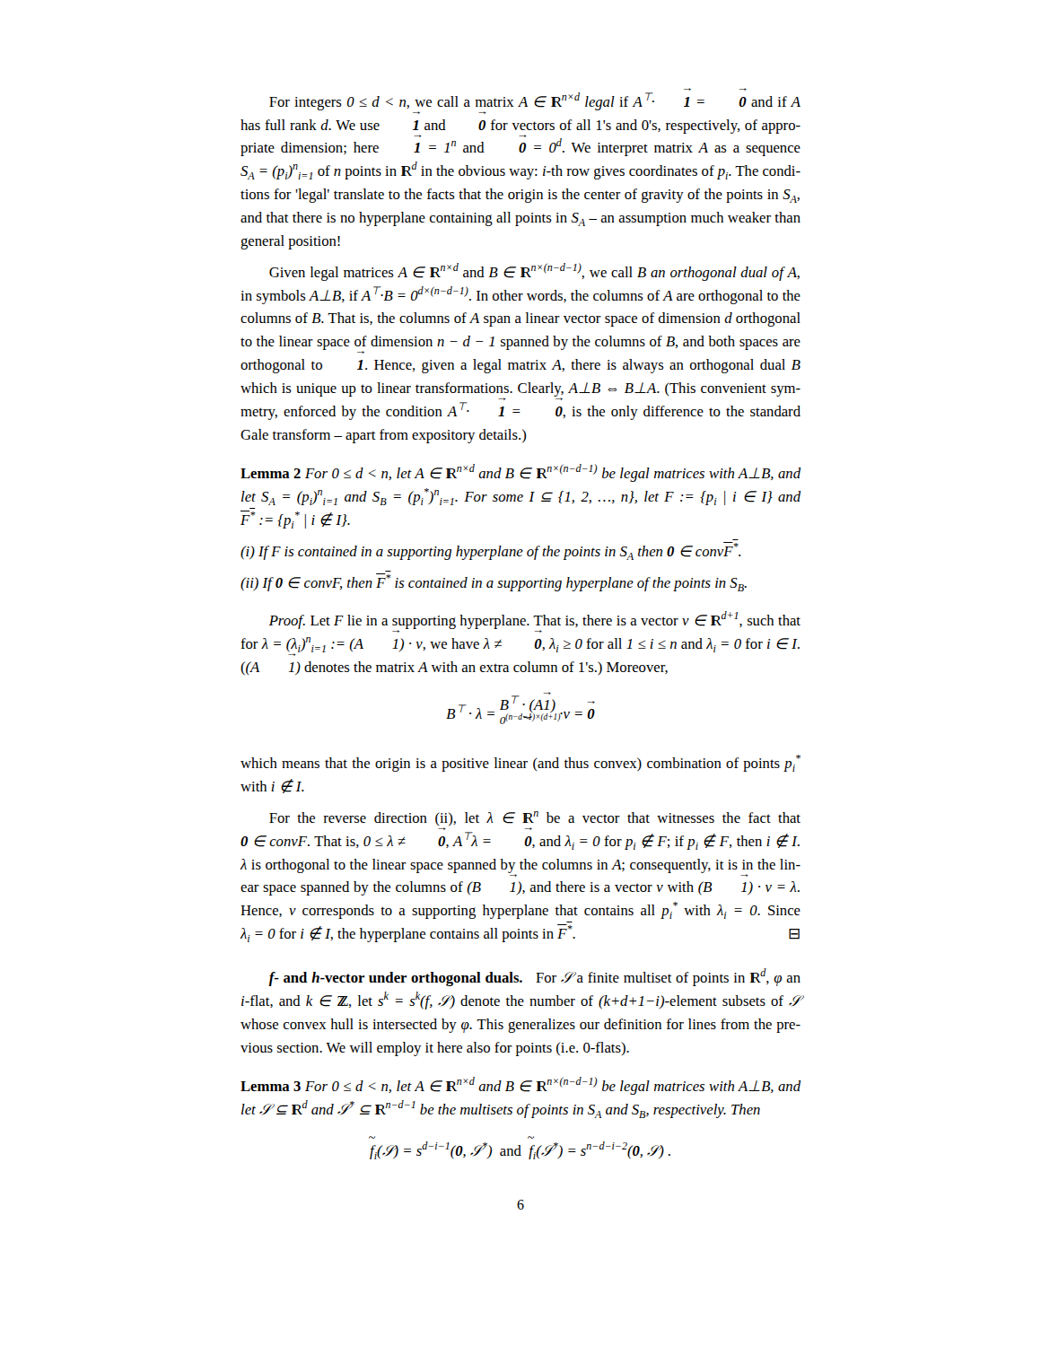For integers 0 ≤ d < n, we call a matrix A ∈ n×d legal if A⊤·→1 = →0 and if A has full rank d. We use →1 and →0 for vectors of all 1's and 0's, respectively, of appropriate dimension; here →1 = 1n and →0 = 0d. We interpret matrix A as a sequence SA = (pi)ni=1 of n points in d in the obvious way: i-th row gives coordinates of pi. The conditions for 'legal' translate to the facts that the origin is the center of gravity of the points in SA, and that there is no hyperplane containing all points in SA – an assumption much weaker than general position!
Given legal matrices A ∈ n×d and B ∈ n×(n−d−1), we call B an orthogonal dual of A, in symbols A⊥B, if A⊤·B = 0d×(n−d−1). In other words, the columns of A are orthogonal to the columns of B. That is, the columns of A span a linear vector space of dimension d orthogonal to the linear space of dimension n − d − 1 spanned by the columns of B, and both spaces are orthogonal to →1. Hence, given a legal matrix A, there is always an orthogonal dual B which is unique up to linear transformations. Clearly, A⊥B ⇔ B⊥A. (This convenient symmetry, enforced by the condition A⊤·→1 = →0, is the only difference to the standard Gale transform – apart from expository details.)
Lemma 2 For 0 ≤ d < n, let A ∈ n×d and B ∈ n×(n−d−1) be legal matrices with A⊥B, and let SA = (pi)ni=1 and SB = (pi*)ni=1. For some I ⊆ {1, 2, …, n}, let F := {pi | i ∈ I} and F* := {pi* | i ∉ I}.
(i) If F is contained in a supporting hyperplane of the points in SA then 0 ∈ convF*.
(ii) If 0 ∈ convF, then F* is contained in a supporting hyperplane of the points in SB.
Proof. Let F lie in a supporting hyperplane. That is, there is a vector v ∈ d+1, such that for λ = (λi)ni=1 := (A→1) · v, we have λ ≠ →0, λi ≥ 0 for all 1 ≤ i ≤ n and λi = 0 for i ∈ I. ((A→1) denotes the matrix A with an extra column of 1's.) Moreover,
B⊤ · λ = B⊤ · (A→1)⏟0(n−d−1)×(d+1) ·v = →0
which means that the origin is a positive linear (and thus convex) combination of points pi* with i ∉ I.
For the reverse direction (ii), let λ ∈ n be a vector that witnesses the fact that 0 ∈ convF. That is, 0 ≤ λ ≠ →0, A⊤λ = →0, and λi = 0 for pi ∉ F; if pi ∉ F, then i ∉ I. λ is orthogonal to the linear space spanned by the columns in A; consequently, it is in the linear space spanned by the columns of (B→1), and there is a vector v with (B→1) · v = λ. Hence, v corresponds to a supporting hyperplane that contains all pi* with λi = 0. Since λi = 0 for i ∉ I, the hyperplane contains all points in F*.⊟
f- and h-vector under orthogonal duals. For 𝒮 a finite multiset of points in d, φ an i-flat, and k ∈ , let sk = sk(f, 𝒮) denote the number of (k+d+1−i)-element subsets of 𝒮 whose convex hull is intersected by φ. This generalizes our definition for lines from the previous section. We will employ it here also for points (i.e. 0-flats).
Lemma 3 For 0 ≤ d < n, let A ∈ n×d and B ∈ n×(n−d−1) be legal matrices with A⊥B, and let 𝒮 ⊆ d and 𝒮* ⊆ n−d−1 be the multisets of points in SA and SB, respectively. Then
~fi(𝒮) = sd−i−1(0, 𝒮*) and ~fi(𝒮*) = sn−d−i−2(0, 𝒮) .
6